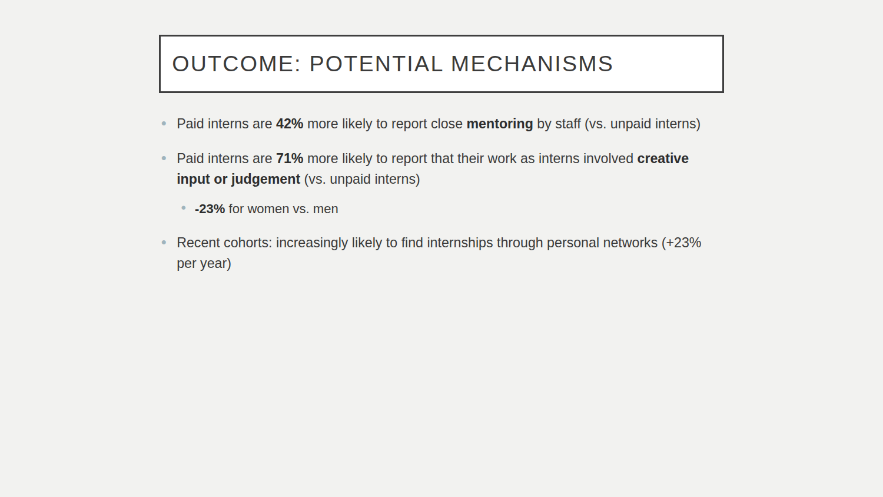Outcome: Potential Mechanisms
Paid interns are 42% more likely to report close mentoring by staff (vs. unpaid interns)
Paid interns are 71% more likely to report that their work as interns involved creative input or judgement (vs. unpaid interns)
-23% for women vs. men
Recent cohorts: increasingly likely to find internships through personal networks (+23% per year)